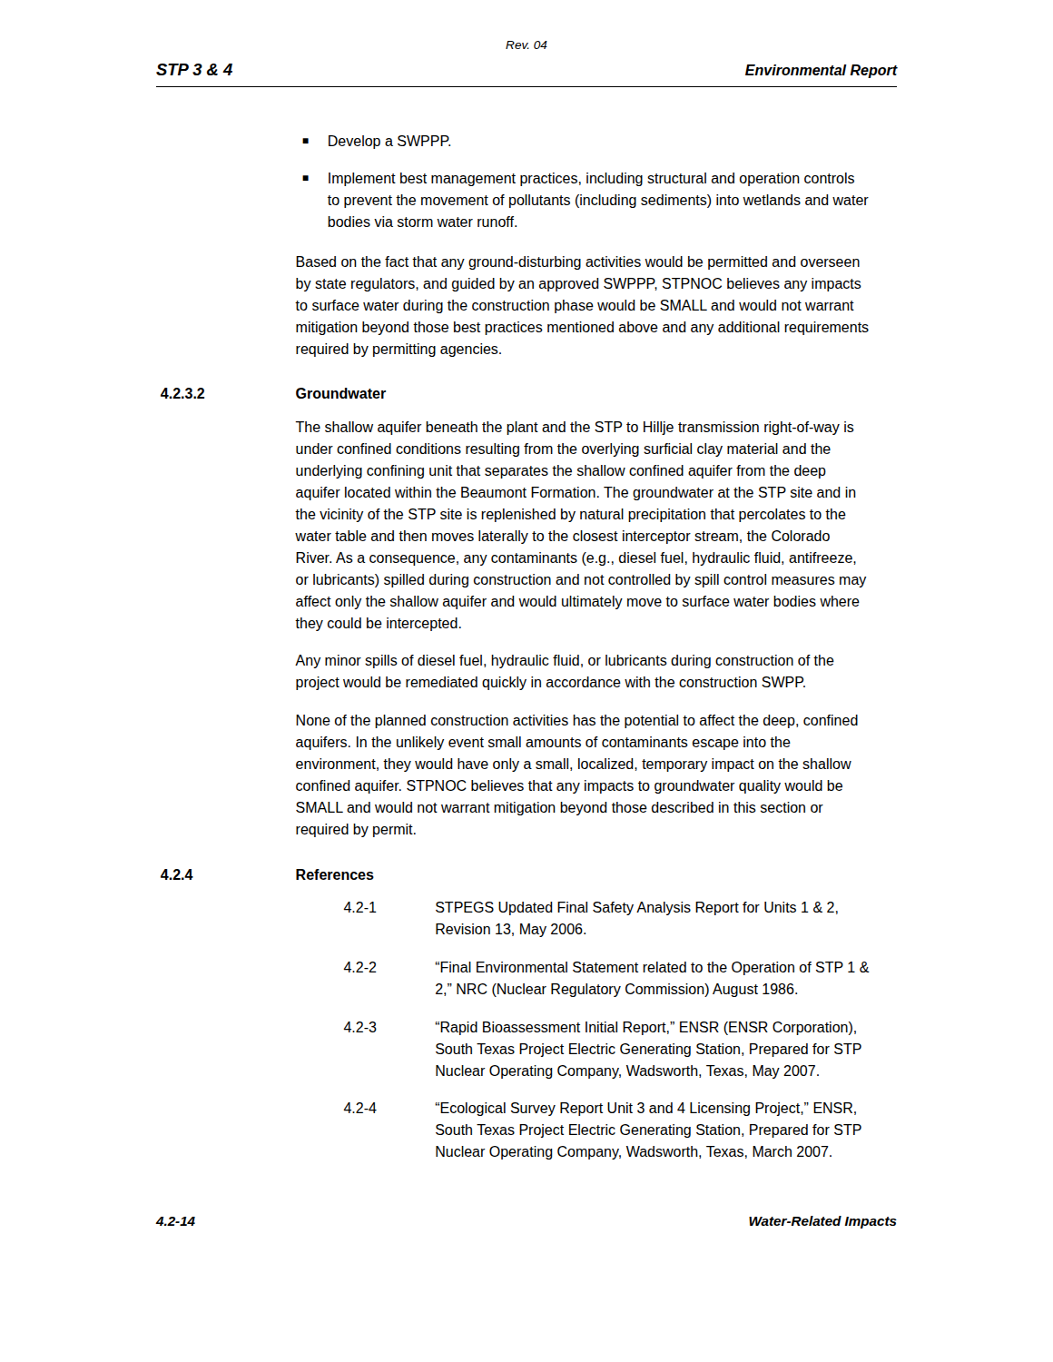Rev. 04
STP 3 & 4
Environmental Report
Develop a SWPPP.
Implement best management practices, including structural and operation controls to prevent the movement of pollutants (including sediments) into wetlands and water bodies via storm water runoff.
Based on the fact that any ground-disturbing activities would be permitted and overseen by state regulators, and guided by an approved SWPPP, STPNOC believes any impacts to surface water during the construction phase would be SMALL and would not warrant mitigation beyond those best practices mentioned above and any additional requirements required by permitting agencies.
4.2.3.2 Groundwater
The shallow aquifer beneath the plant and the STP to Hillje transmission right-of-way is under confined conditions resulting from the overlying surficial clay material and the underlying confining unit that separates the shallow confined aquifer from the deep aquifer located within the Beaumont Formation. The groundwater at the STP site and in the vicinity of the STP site is replenished by natural precipitation that percolates to the water table and then moves laterally to the closest interceptor stream, the Colorado River. As a consequence, any contaminants (e.g., diesel fuel, hydraulic fluid, antifreeze, or lubricants) spilled during construction and not controlled by spill control measures may affect only the shallow aquifer and would ultimately move to surface water bodies where they could be intercepted.
Any minor spills of diesel fuel, hydraulic fluid, or lubricants during construction of the project would be remediated quickly in accordance with the construction SWPP.
None of the planned construction activities has the potential to affect the deep, confined aquifers. In the unlikely event small amounts of contaminants escape into the environment, they would have only a small, localized, temporary impact on the shallow confined aquifer. STPNOC believes that any impacts to groundwater quality would be SMALL and would not warrant mitigation beyond those described in this section or required by permit.
4.2.4 References
4.2-1
STPEGS Updated Final Safety Analysis Report for Units 1 & 2, Revision 13, May 2006.
4.2-2
“Final Environmental Statement related to the Operation of STP 1 & 2,” NRC (Nuclear Regulatory Commission) August 1986.
4.2-3
“Rapid Bioassessment Initial Report,” ENSR (ENSR Corporation), South Texas Project Electric Generating Station, Prepared for STP Nuclear Operating Company, Wadsworth, Texas, May 2007.
4.2-4
“Ecological Survey Report Unit 3 and 4 Licensing Project,” ENSR, South Texas Project Electric Generating Station, Prepared for STP Nuclear Operating Company, Wadsworth, Texas, March 2007.
4.2-14
Water-Related Impacts